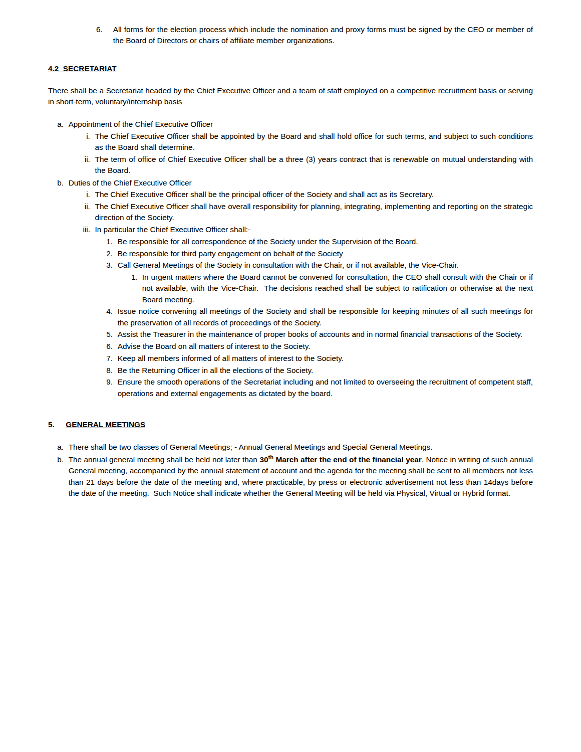6.
All forms for the election process which include the nomination and proxy forms must be signed by the CEO or member of the Board of Directors or chairs of affiliate member organizations.
4.2 SECRETARIAT
There shall be a Secretariat headed by the Chief Executive Officer and a team of staff employed on a competitive recruitment basis or serving in short-term, voluntary/internship basis
Appointment of the Chief Executive Officer
The Chief Executive Officer shall be appointed by the Board and shall hold office for such terms, and subject to such conditions as the Board shall determine.
The term of office of Chief Executive Officer shall be a three (3) years contract that is renewable on mutual understanding with the Board.
Duties of the Chief Executive Officer
The Chief Executive Officer shall be the principal officer of the Society and shall act as its Secretary.
The Chief Executive Officer shall have overall responsibility for planning, integrating, implementing and reporting on the strategic direction of the Society.
In particular the Chief Executive Officer shall:-
Be responsible for all correspondence of the Society under the Supervision of the Board.
Be responsible for third party engagement on behalf of the Society
Call General Meetings of the Society in consultation with the Chair, or if not available, the Vice-Chair.
In urgent matters where the Board cannot be convened for consultation, the CEO shall consult with the Chair or if not available, with the Vice-Chair. The decisions reached shall be subject to ratification or otherwise at the next Board meeting.
Issue notice convening all meetings of the Society and shall be responsible for keeping minutes of all such meetings for the preservation of all records of proceedings of the Society.
Assist the Treasurer in the maintenance of proper books of accounts and in normal financial transactions of the Society.
Advise the Board on all matters of interest to the Society.
Keep all members informed of all matters of interest to the Society.
Be the Returning Officer in all the elections of the Society.
Ensure the smooth operations of the Secretariat including and not limited to overseeing the recruitment of competent staff, operations and external engagements as dictated by the board.
5.
GENERAL MEETINGS
There shall be two classes of General Meetings; - Annual General Meetings and Special General Meetings.
The annual general meeting shall be held not later than 30th March after the end of the financial year. Notice in writing of such annual General meeting, accompanied by the annual statement of account and the agenda for the meeting shall be sent to all members not less than 21 days before the date of the meeting and, where practicable, by press or electronic advertisement not less than 14days before the date of the meeting. Such Notice shall indicate whether the General Meeting will be held via Physical, Virtual or Hybrid format.